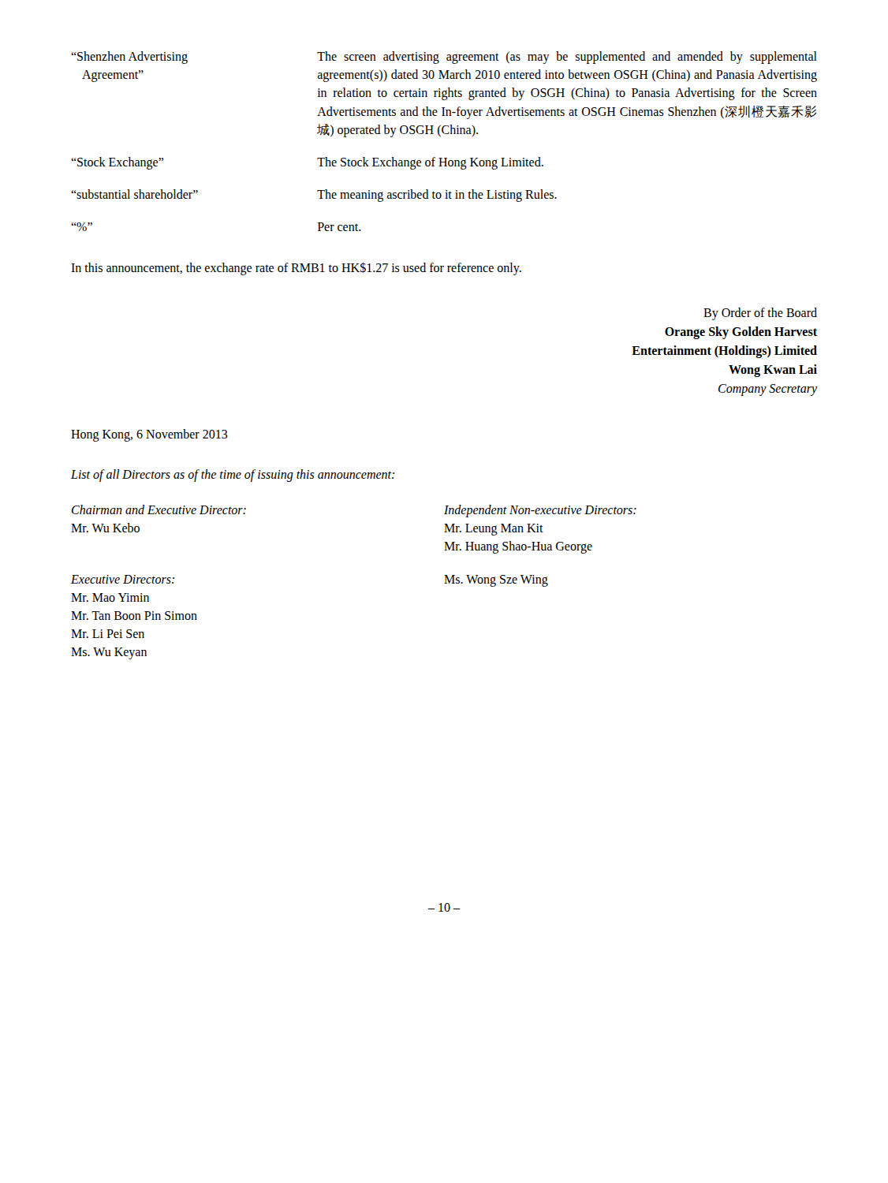| “Shenzhen Advertising Agreement” | The screen advertising agreement (as may be supplemented and amended by supplemental agreement(s)) dated 30 March 2010 entered into between OSGH (China) and Panasia Advertising in relation to certain rights granted by OSGH (China) to Panasia Advertising for the Screen Advertisements and the In-foyer Advertisements at OSGH Cinemas Shenzhen (深圳橙天嘉禾影城) operated by OSGH (China). |
| “Stock Exchange” | The Stock Exchange of Hong Kong Limited. |
| “substantial shareholder” | The meaning ascribed to it in the Listing Rules. |
| “%” | Per cent. |
In this announcement, the exchange rate of RMB1 to HK$1.27 is used for reference only.
By Order of the Board
Orange Sky Golden Harvest
Entertainment (Holdings) Limited
Wong Kwan Lai
Company Secretary
Hong Kong, 6 November 2013
List of all Directors as of the time of issuing this announcement:
| Chairman and Executive Director: Mr. Wu Kebo | Independent Non-executive Directors: Mr. Leung Man Kit Mr. Huang Shao-Hua George |
| Executive Directors: Mr. Mao Yimin Mr. Tan Boon Pin Simon Mr. Li Pei Sen Ms. Wu Keyan | Ms. Wong Sze Wing |
– 10 –